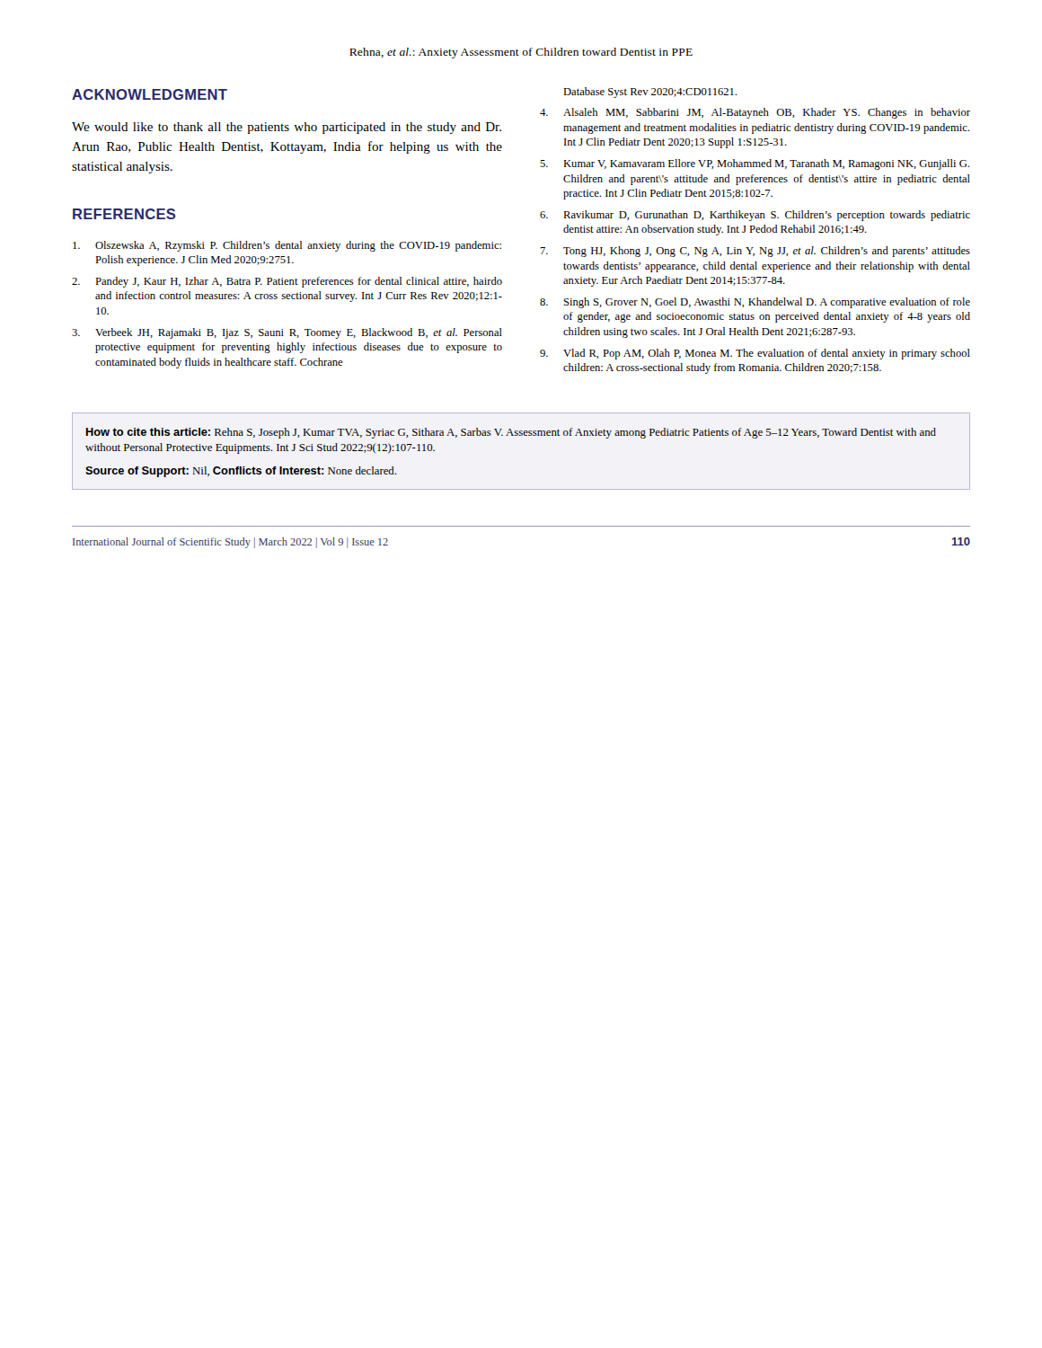Rehna, et al.: Anxiety Assessment of Children toward Dentist in PPE
Acknowledgment
We would like to thank all the patients who participated in the study and Dr. Arun Rao, Public Health Dentist, Kottayam, India for helping us with the statistical analysis.
References
Olszewska A, Rzymski P. Children’s dental anxiety during the COVID-19 pandemic: Polish experience. J Clin Med 2020;9:2751.
Pandey J, Kaur H, Izhar A, Batra P. Patient preferences for dental clinical attire, hairdo and infection control measures: A cross sectional survey. Int J Curr Res Rev 2020;12:1-10.
Verbeek JH, Rajamaki B, Ijaz S, Sauni R, Toomey E, Blackwood B, et al. Personal protective equipment for preventing highly infectious diseases due to exposure to contaminated body fluids in healthcare staff. Cochrane
Database Syst Rev 2020;4:CD011621.
Alsaleh MM, Sabbarini JM, Al-Batayneh OB, Khader YS. Changes in behavior management and treatment modalities in pediatric dentistry during COVID-19 pandemic. Int J Clin Pediatr Dent 2020;13 Suppl 1:S125-31.
Kumar V, Kamavaram Ellore VP, Mohammed M, Taranath M, Ramagoni NK, Gunjalli G. Children and parent\'s attitude and preferences of dentist\'s attire in pediatric dental practice. Int J Clin Pediatr Dent 2015;8:102-7.
Ravikumar D, Gurunathan D, Karthikeyan S. Children’s perception towards pediatric dentist attire: An observation study. Int J Pedod Rehabil 2016;1:49.
Tong HJ, Khong J, Ong C, Ng A, Lin Y, Ng JJ, et al. Children’s and parents’ attitudes towards dentists’ appearance, child dental experience and their relationship with dental anxiety. Eur Arch Paediatr Dent 2014;15:377-84.
Singh S, Grover N, Goel D, Awasthi N, Khandelwal D. A comparative evaluation of role of gender, age and socioeconomic status on perceived dental anxiety of 4-8 years old children using two scales. Int J Oral Health Dent 2021;6:287-93.
Vlad R, Pop AM, Olah P, Monea M. The evaluation of dental anxiety in primary school children: A cross-sectional study from Romania. Children 2020;7:158.
How to cite this article: Rehna S, Joseph J, Kumar TVA, Syriac G, Sithara A, Sarbas V. Assessment of Anxiety among Pediatric Patients of Age 5–12 Years, Toward Dentist with and without Personal Protective Equipments. Int J Sci Stud 2022;9(12):107-110.
Source of Support: Nil, Conflicts of Interest: None declared.
International Journal of Scientific Study | March 2022 | Vol 9 | Issue 12 110